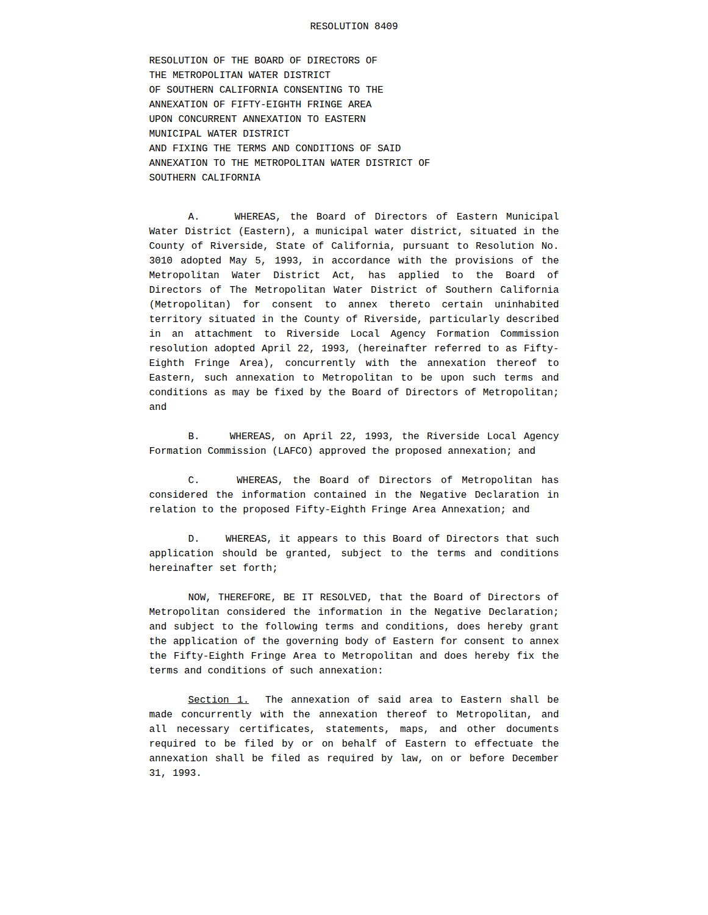RESOLUTION 8409
RESOLUTION OF THE BOARD OF DIRECTORS OF
THE METROPOLITAN WATER DISTRICT
OF SOUTHERN CALIFORNIA CONSENTING TO THE
ANNEXATION OF FIFTY-EIGHTH FRINGE AREA
UPON CONCURRENT ANNEXATION TO EASTERN
MUNICIPAL WATER DISTRICT
AND FIXING THE TERMS AND CONDITIONS OF SAID
ANNEXATION TO THE METROPOLITAN WATER DISTRICT OF
SOUTHERN CALIFORNIA
A. WHEREAS, the Board of Directors of Eastern Municipal Water District (Eastern), a municipal water district, situated in the County of Riverside, State of California, pursuant to Resolution No. 3010 adopted May 5, 1993, in accordance with the provisions of the Metropolitan Water District Act, has applied to the Board of Directors of The Metropolitan Water District of Southern California (Metropolitan) for consent to annex thereto certain uninhabited territory situated in the County of Riverside, particularly described in an attachment to Riverside Local Agency Formation Commission resolution adopted April 22, 1993, (hereinafter referred to as Fifty-Eighth Fringe Area), concurrently with the annexation thereof to Eastern, such annexation to Metropolitan to be upon such terms and conditions as may be fixed by the Board of Directors of Metropolitan; and
B. WHEREAS, on April 22, 1993, the Riverside Local Agency Formation Commission (LAFCO) approved the proposed annexation; and
C. WHEREAS, the Board of Directors of Metropolitan has considered the information contained in the Negative Declaration in relation to the proposed Fifty-Eighth Fringe Area Annexation; and
D. WHEREAS, it appears to this Board of Directors that such application should be granted, subject to the terms and conditions hereinafter set forth;
NOW, THEREFORE, BE IT RESOLVED, that the Board of Directors of Metropolitan considered the information in the Negative Declaration; and subject to the following terms and conditions, does hereby grant the application of the governing body of Eastern for consent to annex the Fifty-Eighth Fringe Area to Metropolitan and does hereby fix the terms and conditions of such annexation:
Section 1. The annexation of said area to Eastern shall be made concurrently with the annexation thereof to Metropolitan, and all necessary certificates, statements, maps, and other documents required to be filed by or on behalf of Eastern to effectuate the annexation shall be filed as required by law, on or before December 31, 1993.